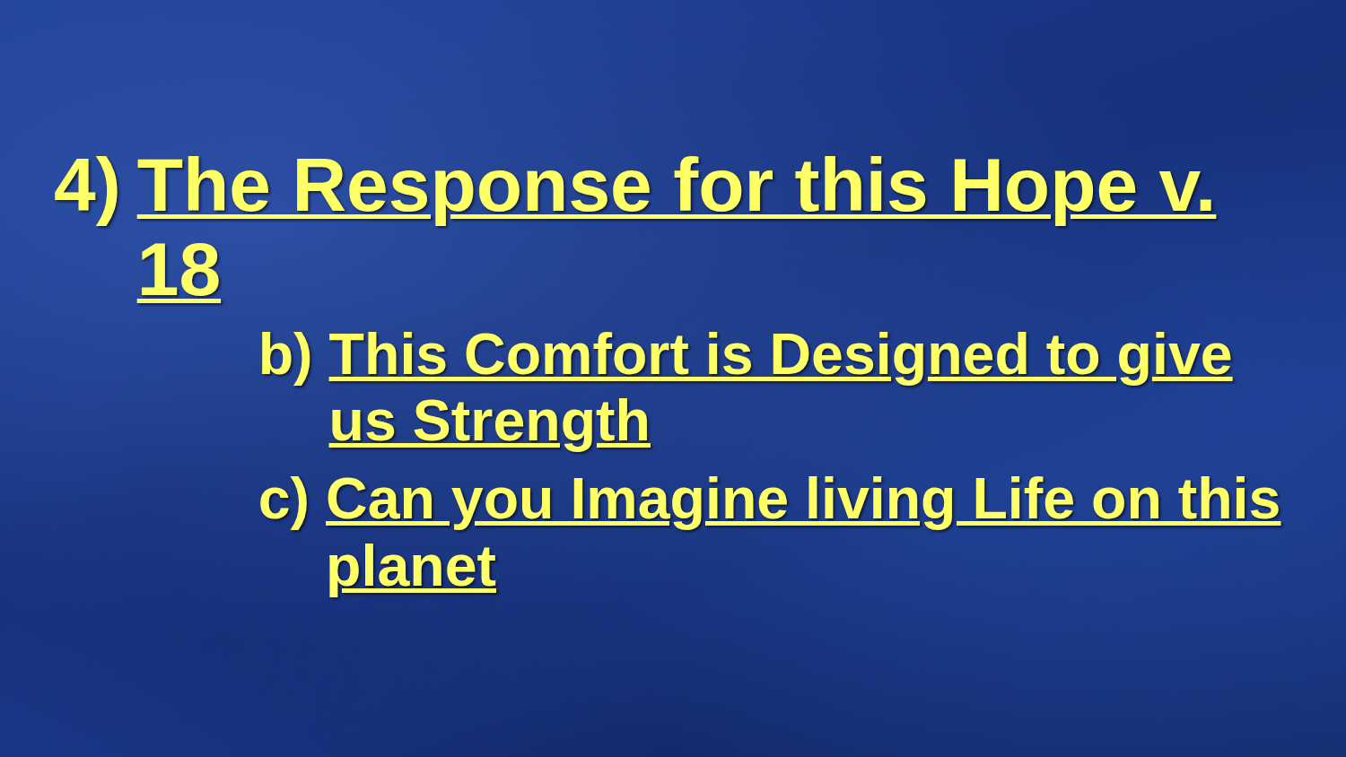4) The Response for this Hope v. 18
b) This Comfort is Designed to give us Strength
c) Can you Imagine living Life on this planet